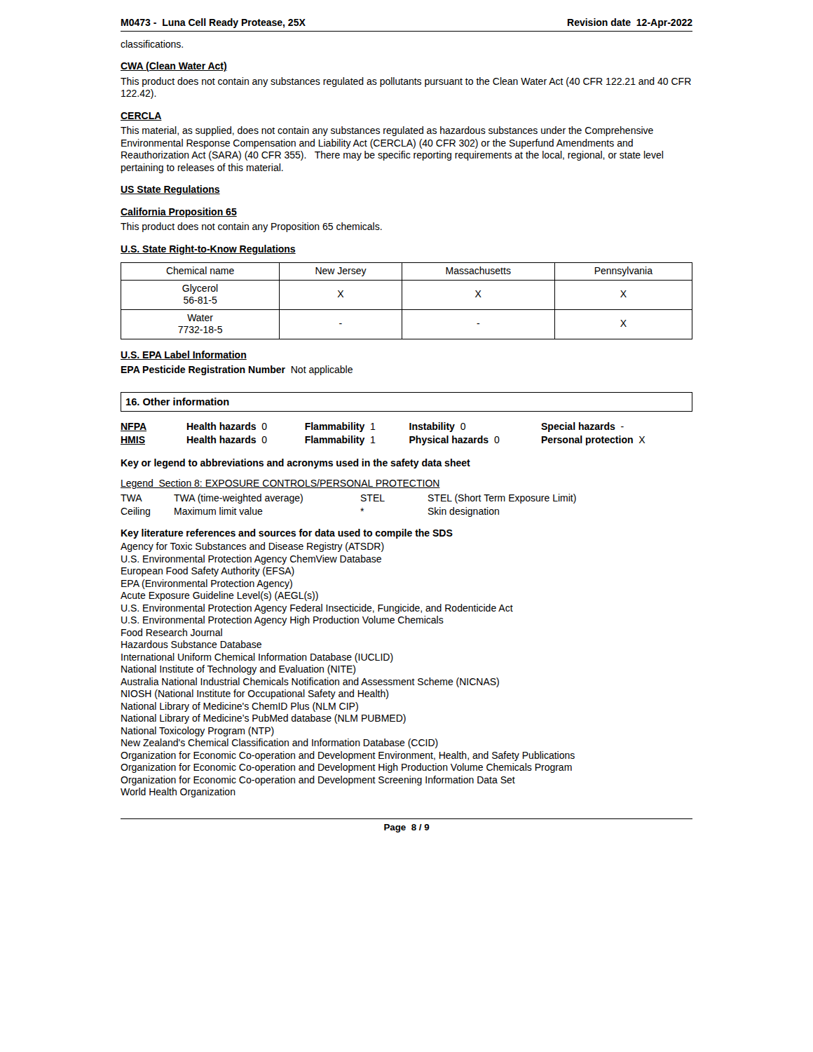M0473 - Luna Cell Ready Protease, 25X
Revision date 12-Apr-2022
classifications.
CWA (Clean Water Act)
This product does not contain any substances regulated as pollutants pursuant to the Clean Water Act (40 CFR 122.21 and 40 CFR 122.42).
CERCLA
This material, as supplied, does not contain any substances regulated as hazardous substances under the Comprehensive Environmental Response Compensation and Liability Act (CERCLA) (40 CFR 302) or the Superfund Amendments and Reauthorization Act (SARA) (40 CFR 355). There may be specific reporting requirements at the local, regional, or state level pertaining to releases of this material.
US State Regulations
California Proposition 65
This product does not contain any Proposition 65 chemicals.
U.S. State Right-to-Know Regulations
| Chemical name | New Jersey | Massachusetts | Pennsylvania |
| --- | --- | --- | --- |
| Glycerol 56-81-5 | X | X | X |
| Water 7732-18-5 | - | - | X |
U.S. EPA Label Information
EPA Pesticide Registration Number Not applicable
16. Other information
| NFPA | Health hazards 0 | Flammability 1 | Instability 0 | Special hazards - |
| HMIS | Health hazards 0 | Flammability 1 | Physical hazards 0 | Personal protection X |
Key or legend to abbreviations and acronyms used in the safety data sheet
Legend Section 8: EXPOSURE CONTROLS/PERSONAL PROTECTION
| TWA | TWA (time-weighted average) | STEL | STEL (Short Term Exposure Limit) |
| Ceiling | Maximum limit value | * | Skin designation |
Key literature references and sources for data used to compile the SDS
Agency for Toxic Substances and Disease Registry (ATSDR)
U.S. Environmental Protection Agency ChemView Database
European Food Safety Authority (EFSA)
EPA (Environmental Protection Agency)
Acute Exposure Guideline Level(s) (AEGL(s))
U.S. Environmental Protection Agency Federal Insecticide, Fungicide, and Rodenticide Act
U.S. Environmental Protection Agency High Production Volume Chemicals
Food Research Journal
Hazardous Substance Database
International Uniform Chemical Information Database (IUCLID)
National Institute of Technology and Evaluation (NITE)
Australia National Industrial Chemicals Notification and Assessment Scheme (NICNAS)
NIOSH (National Institute for Occupational Safety and Health)
National Library of Medicine's ChemID Plus (NLM CIP)
National Library of Medicine’s PubMed database (NLM PUBMED)
National Toxicology Program (NTP)
New Zealand's Chemical Classification and Information Database (CCID)
Organization for Economic Co-operation and Development Environment, Health, and Safety Publications
Organization for Economic Co-operation and Development High Production Volume Chemicals Program
Organization for Economic Co-operation and Development Screening Information Data Set
World Health Organization
Page 8 / 9